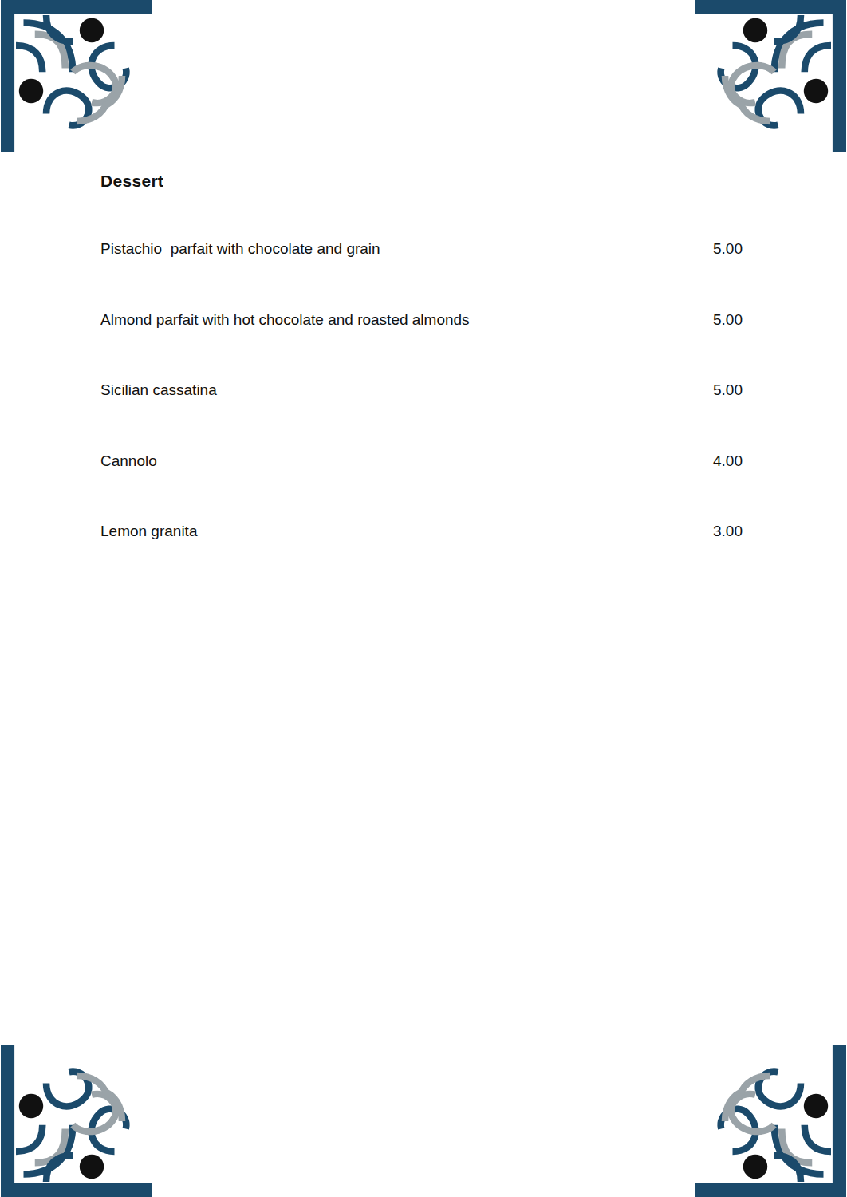Dessert
Pistachio parfait with chocolate and grain 5.00
Almond parfait with hot chocolate and roasted almonds 5.00
Sicilian cassatina 5.00
Cannolo 4.00
Lemon granita 3.00